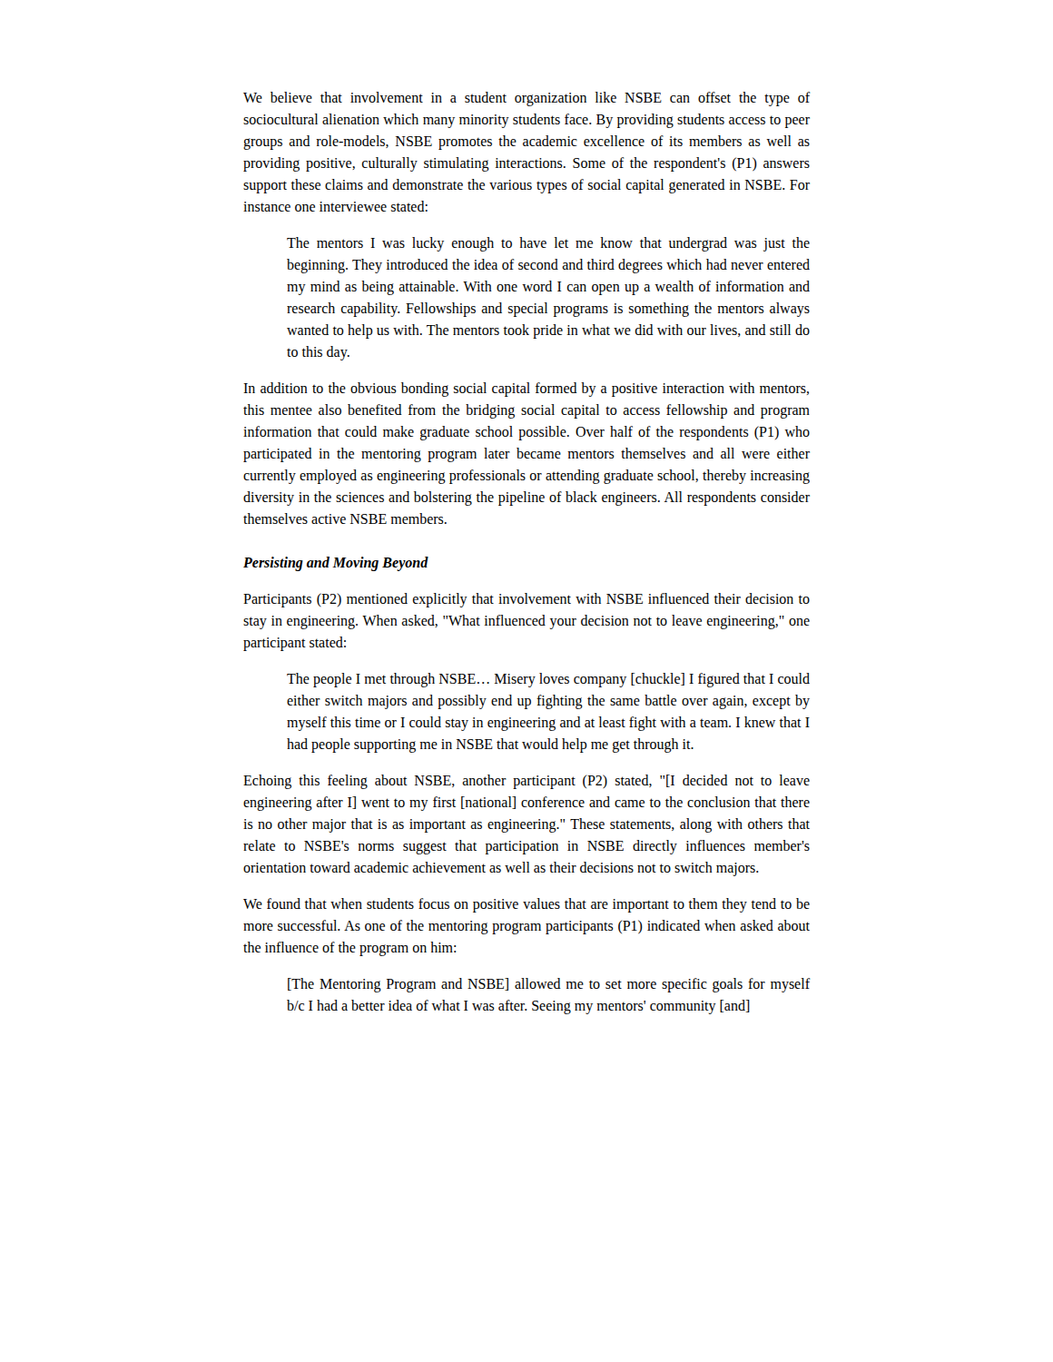We believe that involvement in a student organization like NSBE can offset the type of sociocultural alienation which many minority students face. By providing students access to peer groups and role-models, NSBE promotes the academic excellence of its members as well as providing positive, culturally stimulating interactions. Some of the respondent's (P1) answers support these claims and demonstrate the various types of social capital generated in NSBE. For instance one interviewee stated:
The mentors I was lucky enough to have let me know that undergrad was just the beginning. They introduced the idea of second and third degrees which had never entered my mind as being attainable. With one word I can open up a wealth of information and research capability. Fellowships and special programs is something the mentors always wanted to help us with. The mentors took pride in what we did with our lives, and still do to this day.
In addition to the obvious bonding social capital formed by a positive interaction with mentors, this mentee also benefited from the bridging social capital to access fellowship and program information that could make graduate school possible. Over half of the respondents (P1) who participated in the mentoring program later became mentors themselves and all were either currently employed as engineering professionals or attending graduate school, thereby increasing diversity in the sciences and bolstering the pipeline of black engineers. All respondents consider themselves active NSBE members.
Persisting and Moving Beyond
Participants (P2) mentioned explicitly that involvement with NSBE influenced their decision to stay in engineering. When asked, "What influenced your decision not to leave engineering," one participant stated:
The people I met through NSBE… Misery loves company [chuckle] I figured that I could either switch majors and possibly end up fighting the same battle over again, except by myself this time or I could stay in engineering and at least fight with a team. I knew that I had people supporting me in NSBE that would help me get through it.
Echoing this feeling about NSBE, another participant (P2) stated, "[I decided not to leave engineering after I] went to my first [national] conference and came to the conclusion that there is no other major that is as important as engineering." These statements, along with others that relate to NSBE's norms suggest that participation in NSBE directly influences member's orientation toward academic achievement as well as their decisions not to switch majors.
We found that when students focus on positive values that are important to them they tend to be more successful. As one of the mentoring program participants (P1) indicated when asked about the influence of the program on him:
[The Mentoring Program and NSBE] allowed me to set more specific goals for myself b/c I had a better idea of what I was after. Seeing my mentors' community [and]